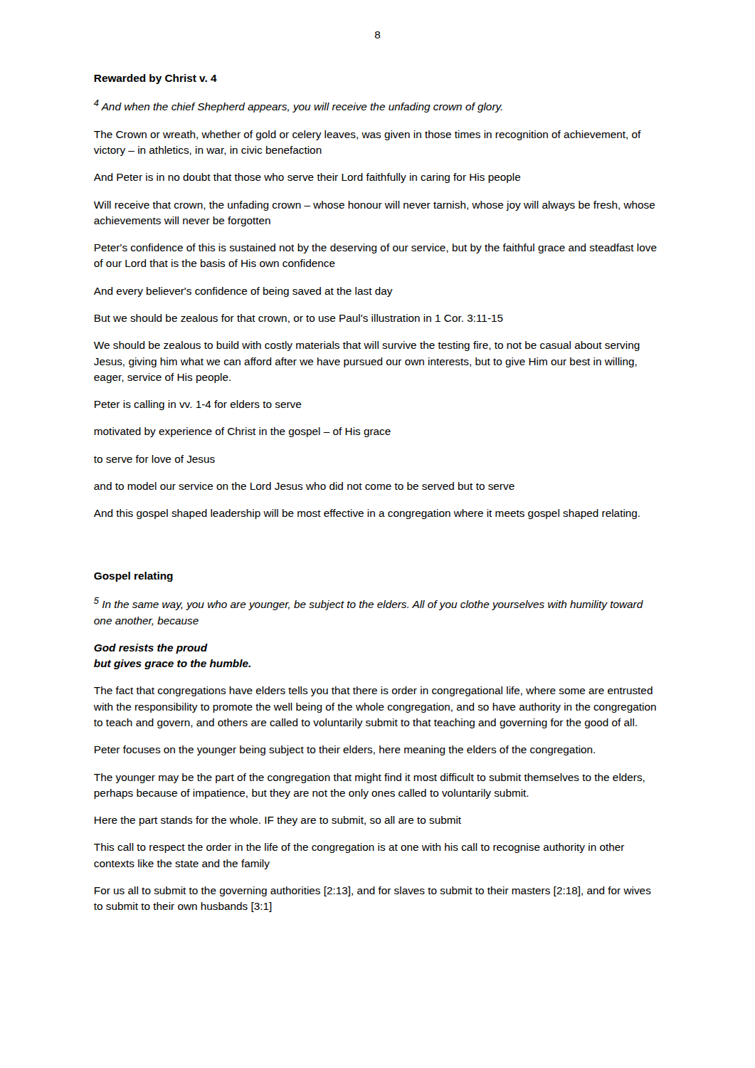8
Rewarded by Christ v. 4
4 And when the chief Shepherd appears, you will receive the unfading crown of glory.
The Crown or wreath, whether of gold or celery leaves, was given in those times in recognition of achievement, of victory – in athletics, in war, in civic benefaction
And Peter is in no doubt that those who serve their Lord faithfully in caring for His people
Will receive that crown, the unfading crown – whose honour will never tarnish, whose joy will always be fresh, whose achievements will never be forgotten
Peter's confidence of this is sustained not by the deserving of our service, but by the faithful grace and steadfast love of our Lord that is the basis of His own confidence
And every believer's confidence of being saved at the last day
But we should be zealous for that crown, or to use Paul's illustration in 1 Cor. 3:11-15
We should be zealous to build with costly materials that will survive the testing fire, to not be casual about serving Jesus, giving him what we can afford after we have pursued our own interests, but to give Him our best in willing, eager, service of His people.
Peter is calling in vv. 1-4 for elders to serve
motivated by experience of Christ in the gospel – of His grace
to serve for love of Jesus
and to model our service on the Lord Jesus who did not come to be served but to serve
And this gospel shaped leadership will be most effective in a congregation where it meets gospel shaped relating.
Gospel relating
5 In the same way, you who are younger, be subject to the elders. All of you clothe yourselves with humility toward one another, because
God resists the proud
but gives grace to the humble.
The fact that congregations have elders tells you that there is order in congregational life, where some are entrusted with the responsibility to promote the well being of the whole congregation, and so have authority in the congregation to teach and govern, and others are called to voluntarily submit to that teaching and governing for the good of all.
Peter focuses on the younger being subject to their elders, here meaning the elders of the congregation.
The younger may be the part of the congregation that might find it most difficult to submit themselves to the elders, perhaps because of impatience, but they are not the only ones called to voluntarily submit.
Here the part stands for the whole. IF they are to submit, so all are to submit
This call to respect the order in the life of the congregation is at one with his call to recognise authority in other contexts like the state and the family
For us all to submit to the governing authorities [2:13], and for slaves to submit to their masters [2:18], and for wives to submit to their own husbands [3:1]